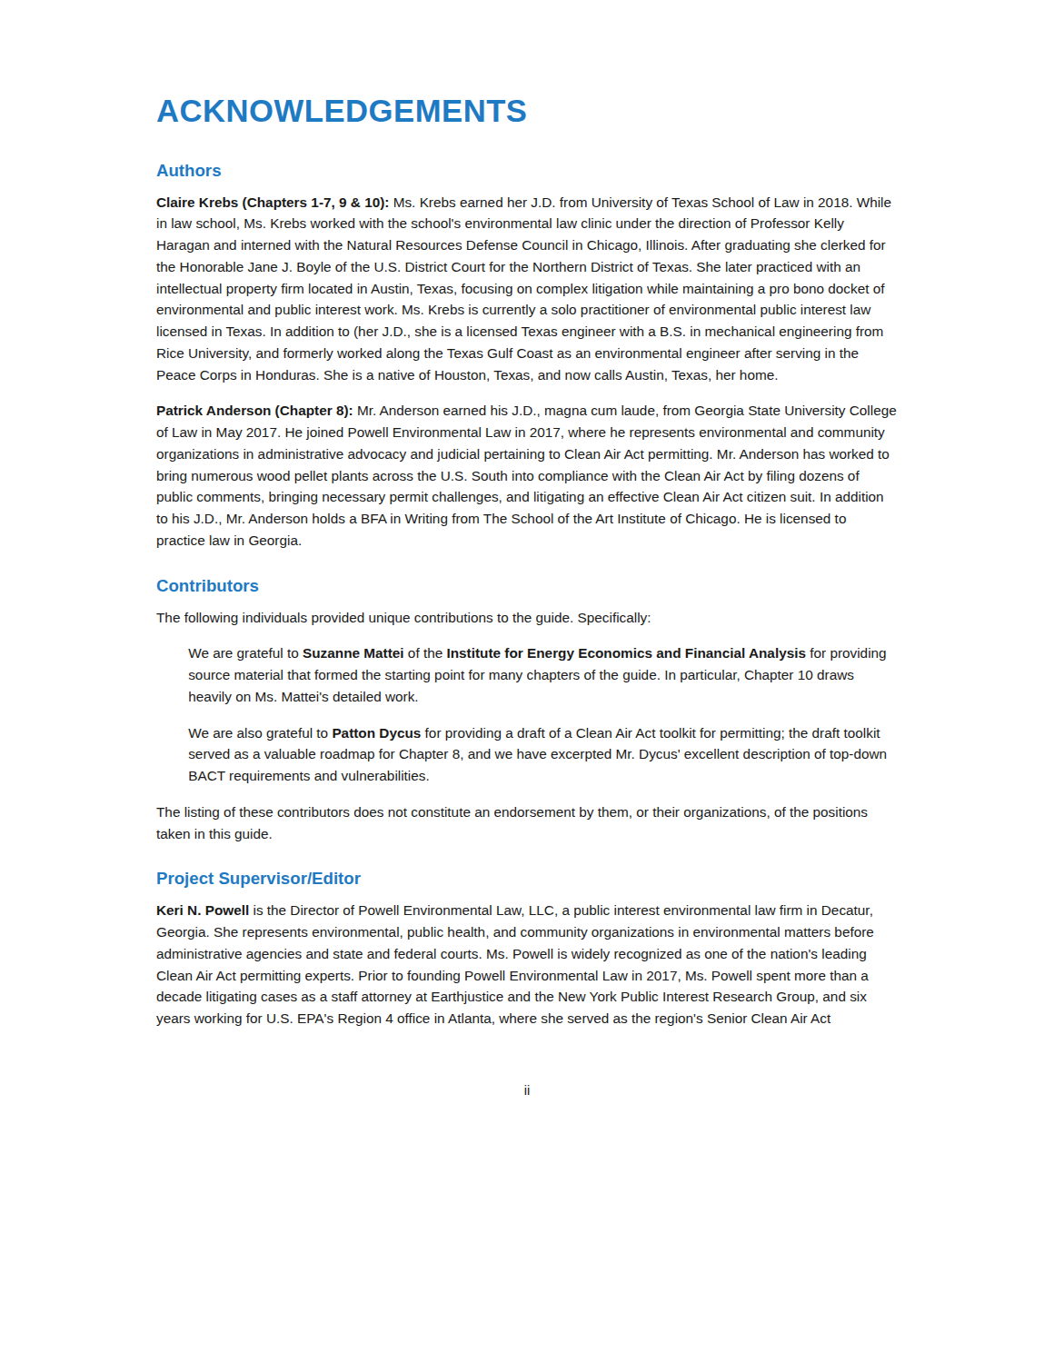ACKNOWLEDGEMENTS
Authors
Claire Krebs (Chapters 1-7, 9 & 10): Ms. Krebs earned her J.D. from University of Texas School of Law in 2018. While in law school, Ms. Krebs worked with the school's environmental law clinic under the direction of Professor Kelly Haragan and interned with the Natural Resources Defense Council in Chicago, Illinois. After graduating she clerked for the Honorable Jane J. Boyle of the U.S. District Court for the Northern District of Texas. She later practiced with an intellectual property firm located in Austin, Texas, focusing on complex litigation while maintaining a pro bono docket of environmental and public interest work. Ms. Krebs is currently a solo practitioner of environmental public interest law licensed in Texas. In addition to (her J.D., she is a licensed Texas engineer with a B.S. in mechanical engineering from Rice University, and formerly worked along the Texas Gulf Coast as an environmental engineer after serving in the Peace Corps in Honduras. She is a native of Houston, Texas, and now calls Austin, Texas, her home.
Patrick Anderson (Chapter 8): Mr. Anderson earned his J.D., magna cum laude, from Georgia State University College of Law in May 2017. He joined Powell Environmental Law in 2017, where he represents environmental and community organizations in administrative advocacy and judicial pertaining to Clean Air Act permitting. Mr. Anderson has worked to bring numerous wood pellet plants across the U.S. South into compliance with the Clean Air Act by filing dozens of public comments, bringing necessary permit challenges, and litigating an effective Clean Air Act citizen suit. In addition to his J.D., Mr. Anderson holds a BFA in Writing from The School of the Art Institute of Chicago. He is licensed to practice law in Georgia.
Contributors
The following individuals provided unique contributions to the guide. Specifically:
We are grateful to Suzanne Mattei of the Institute for Energy Economics and Financial Analysis for providing source material that formed the starting point for many chapters of the guide. In particular, Chapter 10 draws heavily on Ms. Mattei's detailed work.
We are also grateful to Patton Dycus for providing a draft of a Clean Air Act toolkit for permitting; the draft toolkit served as a valuable roadmap for Chapter 8, and we have excerpted Mr. Dycus' excellent description of top-down BACT requirements and vulnerabilities.
The listing of these contributors does not constitute an endorsement by them, or their organizations, of the positions taken in this guide.
Project Supervisor/Editor
Keri N. Powell is the Director of Powell Environmental Law, LLC, a public interest environmental law firm in Decatur, Georgia. She represents environmental, public health, and community organizations in environmental matters before administrative agencies and state and federal courts. Ms. Powell is widely recognized as one of the nation's leading Clean Air Act permitting experts. Prior to founding Powell Environmental Law in 2017, Ms. Powell spent more than a decade litigating cases as a staff attorney at Earthjustice and the New York Public Interest Research Group, and six years working for U.S. EPA's Region 4 office in Atlanta, where she served as the region's Senior Clean Air Act
ii